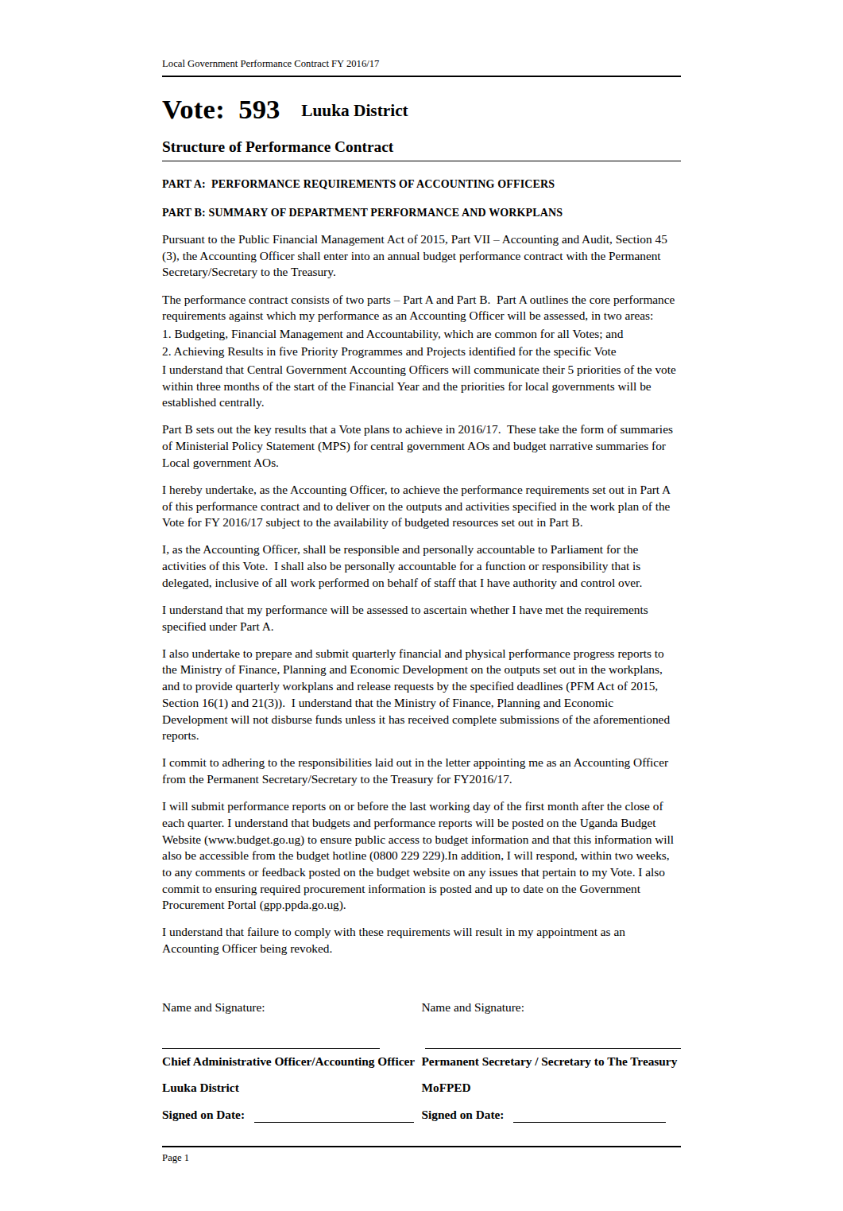Local Government Performance Contract FY 2016/17
Vote: 593 Luuka District
Structure of Performance Contract
PART A: PERFORMANCE REQUIREMENTS OF ACCOUNTING OFFICERS
PART B: SUMMARY OF DEPARTMENT PERFORMANCE AND WORKPLANS
Pursuant to the Public Financial Management Act of 2015, Part VII – Accounting and Audit, Section 45 (3), the Accounting Officer shall enter into an annual budget performance contract with the Permanent Secretary/Secretary to the Treasury.
The performance contract consists of two parts – Part A and Part B. Part A outlines the core performance requirements against which my performance as an Accounting Officer will be assessed, in two areas:
1. Budgeting, Financial Management and Accountability, which are common for all Votes; and
2. Achieving Results in five Priority Programmes and Projects identified for the specific Vote
I understand that Central Government Accounting Officers will communicate their 5 priorities of the vote within three months of the start of the Financial Year and the priorities for local governments will be established centrally.
Part B sets out the key results that a Vote plans to achieve in 2016/17. These take the form of summaries of Ministerial Policy Statement (MPS) for central government AOs and budget narrative summaries for Local government AOs.
I hereby undertake, as the Accounting Officer, to achieve the performance requirements set out in Part A of this performance contract and to deliver on the outputs and activities specified in the work plan of the Vote for FY 2016/17 subject to the availability of budgeted resources set out in Part B.
I, as the Accounting Officer, shall be responsible and personally accountable to Parliament for the activities of this Vote. I shall also be personally accountable for a function or responsibility that is delegated, inclusive of all work performed on behalf of staff that I have authority and control over.
I understand that my performance will be assessed to ascertain whether I have met the requirements specified under Part A.
I also undertake to prepare and submit quarterly financial and physical performance progress reports to the Ministry of Finance, Planning and Economic Development on the outputs set out in the workplans, and to provide quarterly workplans and release requests by the specified deadlines (PFM Act of 2015, Section 16(1) and 21(3)). I understand that the Ministry of Finance, Planning and Economic Development will not disburse funds unless it has received complete submissions of the aforementioned reports.
I commit to adhering to the responsibilities laid out in the letter appointing me as an Accounting Officer from the Permanent Secretary/Secretary to the Treasury for FY2016/17.
I will submit performance reports on or before the last working day of the first month after the close of each quarter. I understand that budgets and performance reports will be posted on the Uganda Budget Website (www.budget.go.ug) to ensure public access to budget information and that this information will also be accessible from the budget hotline (0800 229 229).In addition, I will respond, within two weeks, to any comments or feedback posted on the budget website on any issues that pertain to my Vote. I also commit to ensuring required procurement information is posted and up to date on the Government Procurement Portal (gpp.ppda.go.ug).
I understand that failure to comply with these requirements will result in my appointment as an Accounting Officer being revoked.
| Name and Signature: Chief Administrative Officer/Accounting Officer Luuka District Signed on Date: | Name and Signature: Permanent Secretary / Secretary to The Treasury MoFPED Signed on Date: |
Page 1